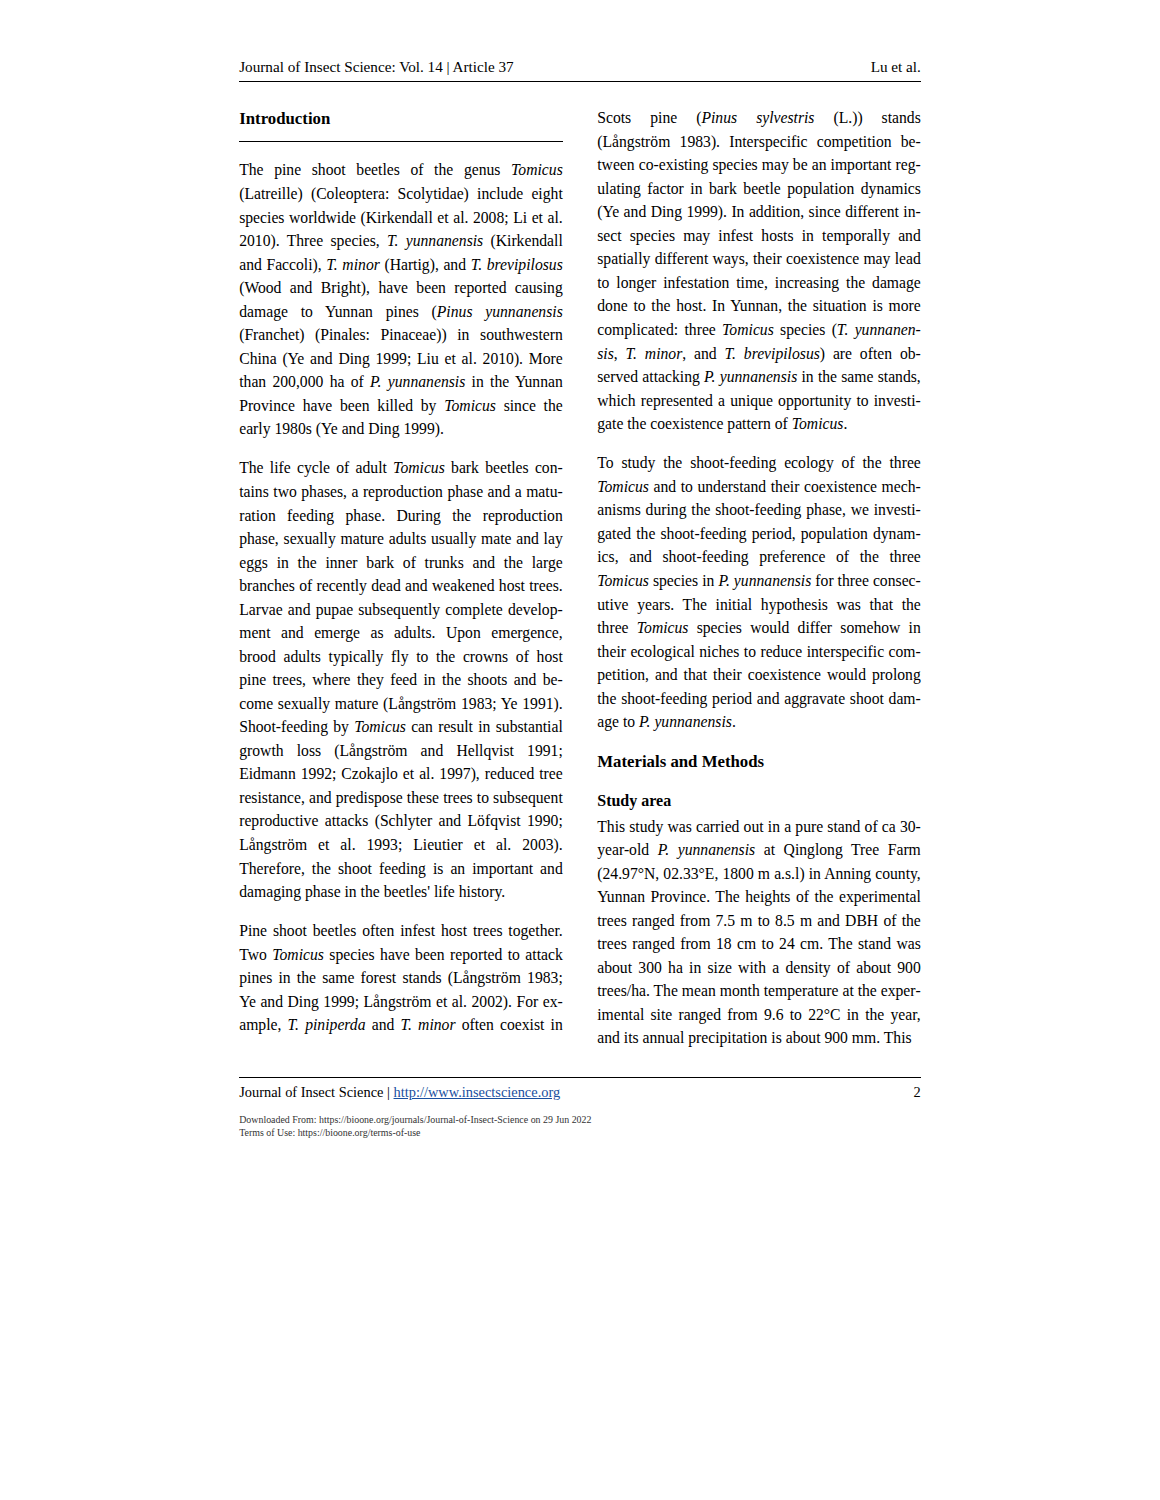Journal of Insect Science: Vol. 14 | Article 37 Lu et al.
Introduction
The pine shoot beetles of the genus Tomicus (Latreille) (Coleoptera: Scolytidae) include eight species worldwide (Kirkendall et al. 2008; Li et al. 2010). Three species, T. yunnanensis (Kirkendall and Faccoli), T. minor (Hartig), and T. brevipilosus (Wood and Bright), have been reported causing damage to Yunnan pines (Pinus yunnanensis (Franchet) (Pinales: Pinaceae)) in southwestern China (Ye and Ding 1999; Liu et al. 2010). More than 200,000 ha of P. yunnanensis in the Yunnan Province have been killed by Tomicus since the early 1980s (Ye and Ding 1999).
The life cycle of adult Tomicus bark beetles contains two phases, a reproduction phase and a maturation feeding phase. During the reproduction phase, sexually mature adults usually mate and lay eggs in the inner bark of trunks and the large branches of recently dead and weakened host trees. Larvae and pupae subsequently complete development and emerge as adults. Upon emergence, brood adults typically fly to the crowns of host pine trees, where they feed in the shoots and become sexually mature (Långström 1983; Ye 1991). Shoot-feeding by Tomicus can result in substantial growth loss (Långström and Hellqvist 1991; Eidmann 1992; Czokajlo et al. 1997), reduced tree resistance, and predispose these trees to subsequent reproductive attacks (Schlyter and Löfqvist 1990; Långström et al. 1993; Lieutier et al. 2003). Therefore, the shoot feeding is an important and damaging phase in the beetles' life history.
Pine shoot beetles often infest host trees together. Two Tomicus species have been reported to attack pines in the same forest stands (Långström 1983; Ye and Ding 1999; Långström et al. 2002). For example, T. piniperda and T. minor often coexist in Scots pine (Pinus sylvestris (L.)) stands (Långström 1983). Interspecific competition between co-existing species may be an important regulating factor in bark beetle population dynamics (Ye and Ding 1999). In addition, since different insect species may infest hosts in temporally and spatially different ways, their coexistence may lead to longer infestation time, increasing the damage done to the host. In Yunnan, the situation is more complicated: three Tomicus species (T. yunnanensis, T. minor, and T. brevipilosus) are often observed attacking P. yunnanensis in the same stands, which represented a unique opportunity to investigate the coexistence pattern of Tomicus.
To study the shoot-feeding ecology of the three Tomicus and to understand their coexistence mechanisms during the shoot-feeding phase, we investigated the shoot-feeding period, population dynamics, and shoot-feeding preference of the three Tomicus species in P. yunnanensis for three consecutive years. The initial hypothesis was that the three Tomicus species would differ somehow in their ecological niches to reduce interspecific competition, and that their coexistence would prolong the shoot-feeding period and aggravate shoot damage to P. yunnanensis.
Materials and Methods
Study area
This study was carried out in a pure stand of ca 30-year-old P. yunnanensis at Qinglong Tree Farm (24.97°N, 02.33°E, 1800 m a.s.l) in Anning county, Yunnan Province. The heights of the experimental trees ranged from 7.5 m to 8.5 m and DBH of the trees ranged from 18 cm to 24 cm. The stand was about 300 ha in size with a density of about 900 trees/ha. The mean month temperature at the experimental site ranged from 9.6 to 22°C in the year, and its annual precipitation is about 900 mm. This
Journal of Insect Science | http://www.insectscience.org 2
Downloaded From: https://bioone.org/journals/Journal-of-Insect-Science on 29 Jun 2022
Terms of Use: https://bioone.org/terms-of-use